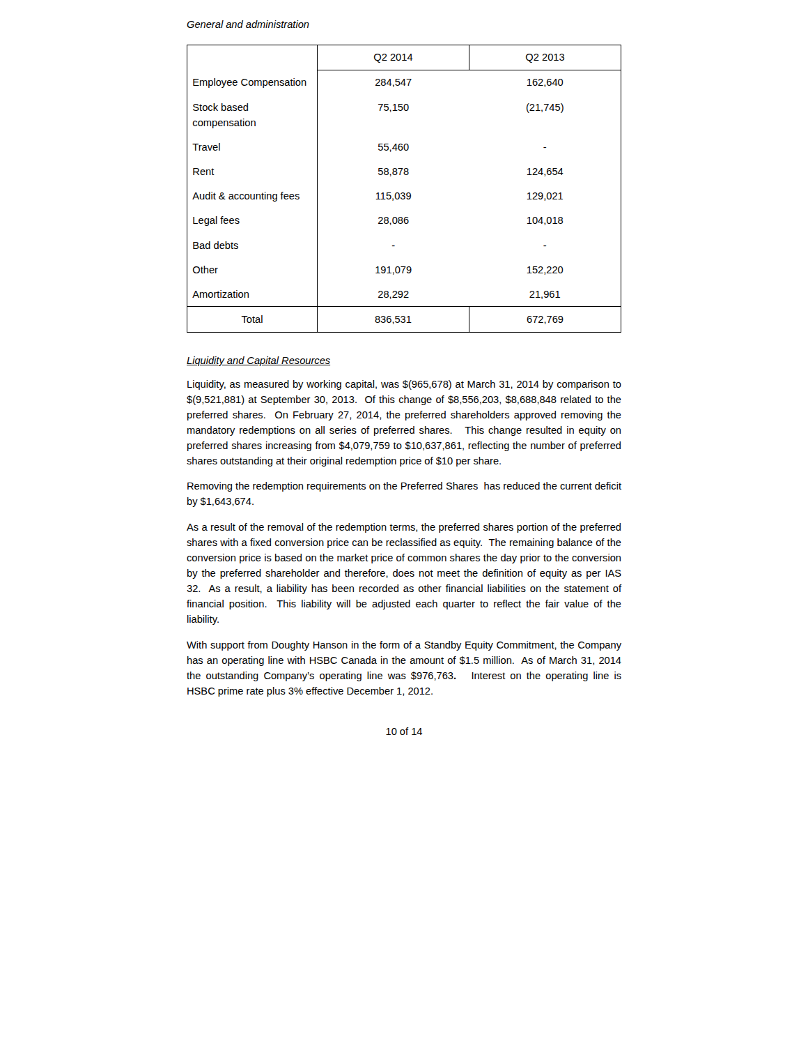General and administration
| | Q2 2014 | Q2 2013 |
| Employee Compensation | 284,547 | 162,640 |
| Stock based compensation | 75,150 | (21,745) |
| Travel | 55,460 | - |
| Rent | 58,878 | 124,654 |
| Audit & accounting fees | 115,039 | 129,021 |
| Legal fees | 28,086 | 104,018 |
| Bad debts | - | - |
| Other | 191,079 | 152,220 |
| Amortization | 28,292 | 21,961 |
| Total | 836,531 | 672,769 |
Liquidity and Capital Resources
Liquidity, as measured by working capital, was $(965,678) at March 31, 2014 by comparison to $(9,521,881) at September 30, 2013. Of this change of $8,556,203, $8,688,848 related to the preferred shares. On February 27, 2014, the preferred shareholders approved removing the mandatory redemptions on all series of preferred shares. This change resulted in equity on preferred shares increasing from $4,079,759 to $10,637,861, reflecting the number of preferred shares outstanding at their original redemption price of $10 per share.
Removing the redemption requirements on the Preferred Shares has reduced the current deficit by $1,643,674.
As a result of the removal of the redemption terms, the preferred shares portion of the preferred shares with a fixed conversion price can be reclassified as equity. The remaining balance of the conversion price is based on the market price of common shares the day prior to the conversion by the preferred shareholder and therefore, does not meet the definition of equity as per IAS 32. As a result, a liability has been recorded as other financial liabilities on the statement of financial position. This liability will be adjusted each quarter to reflect the fair value of the liability.
With support from Doughty Hanson in the form of a Standby Equity Commitment, the Company has an operating line with HSBC Canada in the amount of $1.5 million. As of March 31, 2014 the outstanding Company’s operating line was $976,763. Interest on the operating line is HSBC prime rate plus 3% effective December 1, 2012.
10 of 14